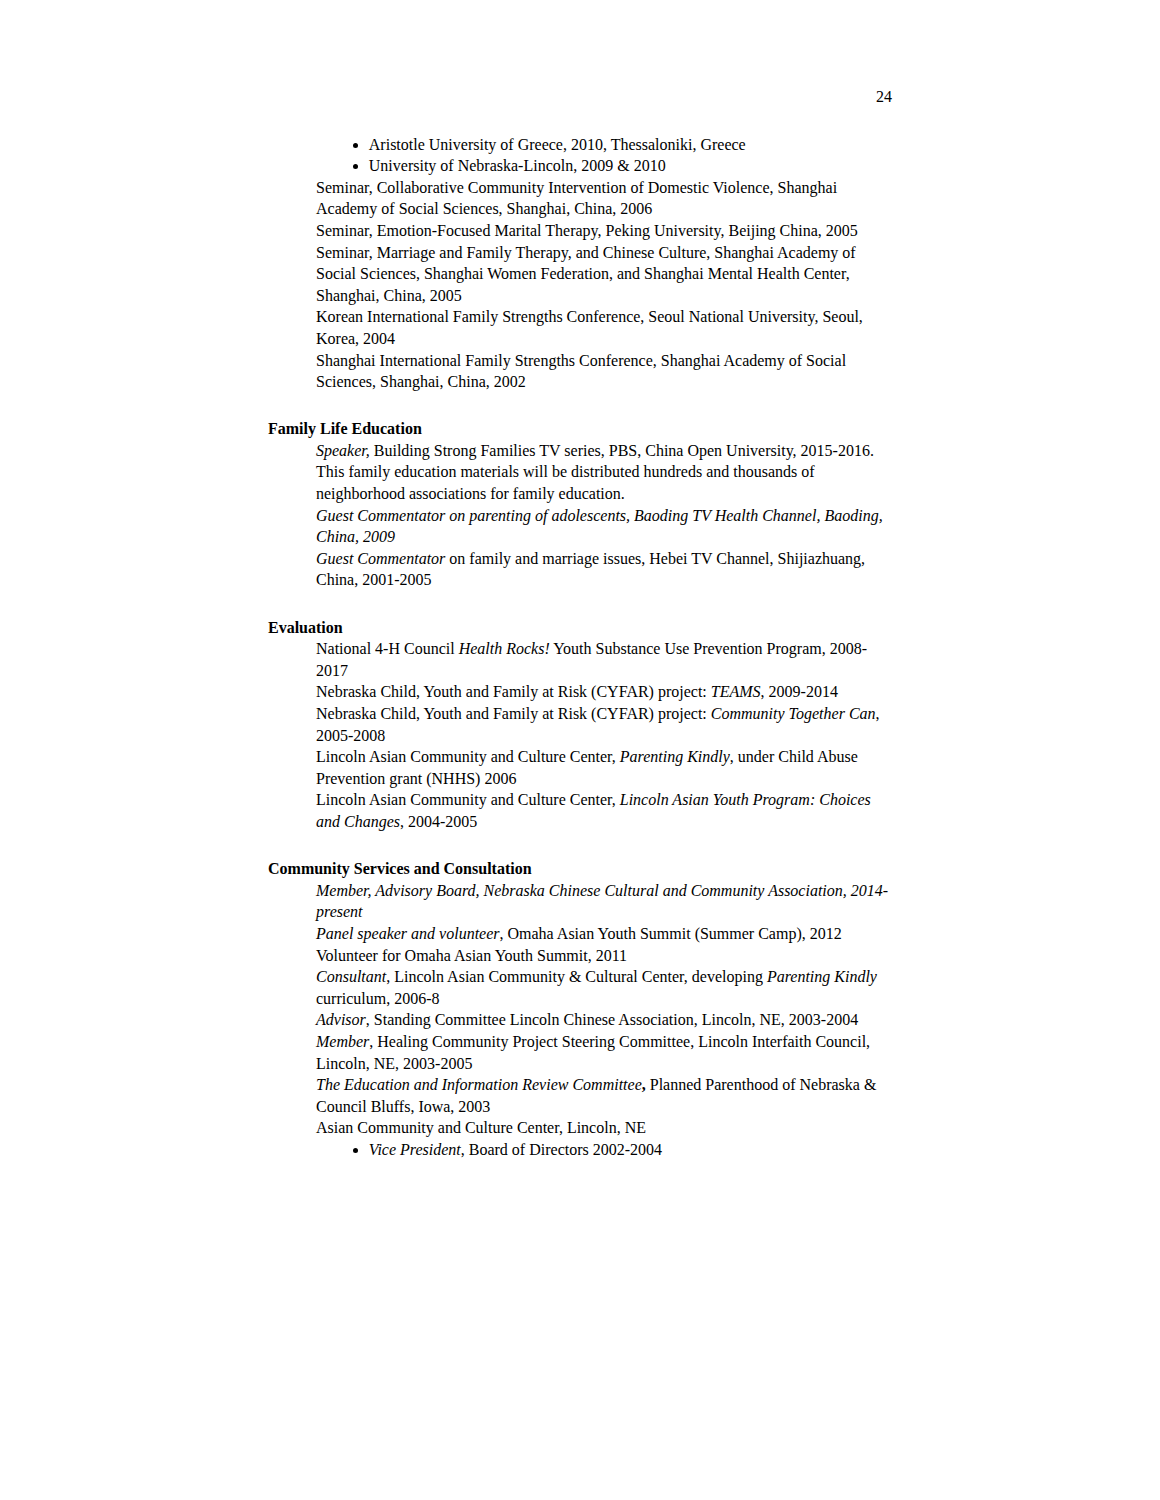24
Aristotle University of Greece, 2010, Thessaloniki, Greece
University of Nebraska-Lincoln, 2009 & 2010
Seminar, Collaborative Community Intervention of Domestic Violence, Shanghai Academy of Social Sciences, Shanghai, China, 2006
Seminar, Emotion-Focused Marital Therapy, Peking University, Beijing China, 2005
Seminar, Marriage and Family Therapy, and Chinese Culture, Shanghai Academy of Social Sciences, Shanghai Women Federation, and Shanghai Mental Health Center, Shanghai, China, 2005
Korean International Family Strengths Conference, Seoul National University, Seoul, Korea, 2004
Shanghai International Family Strengths Conference, Shanghai Academy of Social Sciences, Shanghai, China, 2002
Family Life Education
Speaker, Building Strong Families TV series, PBS, China Open University, 2015-2016. This family education materials will be distributed hundreds and thousands of neighborhood associations for family education.
Guest Commentator on parenting of adolescents, Baoding TV Health Channel, Baoding, China, 2009
Guest Commentator on family and marriage issues, Hebei TV Channel, Shijiazhuang, China, 2001-2005
Evaluation
National 4-H Council Health Rocks! Youth Substance Use Prevention Program, 2008-2017
Nebraska Child, Youth and Family at Risk (CYFAR) project: TEAMS, 2009-2014
Nebraska Child, Youth and Family at Risk (CYFAR) project: Community Together Can, 2005-2008
Lincoln Asian Community and Culture Center, Parenting Kindly, under Child Abuse Prevention grant (NHHS) 2006
Lincoln Asian Community and Culture Center, Lincoln Asian Youth Program: Choices and Changes, 2004-2005
Community Services and Consultation
Member, Advisory Board, Nebraska Chinese Cultural and Community Association, 2014-present
Panel speaker and volunteer, Omaha Asian Youth Summit (Summer Camp), 2012
Volunteer for Omaha Asian Youth Summit, 2011
Consultant, Lincoln Asian Community & Cultural Center, developing Parenting Kindly curriculum, 2006-8
Advisor, Standing Committee Lincoln Chinese Association, Lincoln, NE, 2003-2004
Member, Healing Community Project Steering Committee, Lincoln Interfaith Council, Lincoln, NE, 2003-2005
The Education and Information Review Committee, Planned Parenthood of Nebraska & Council Bluffs, Iowa, 2003
Asian Community and Culture Center, Lincoln, NE
Vice President, Board of Directors 2002-2004